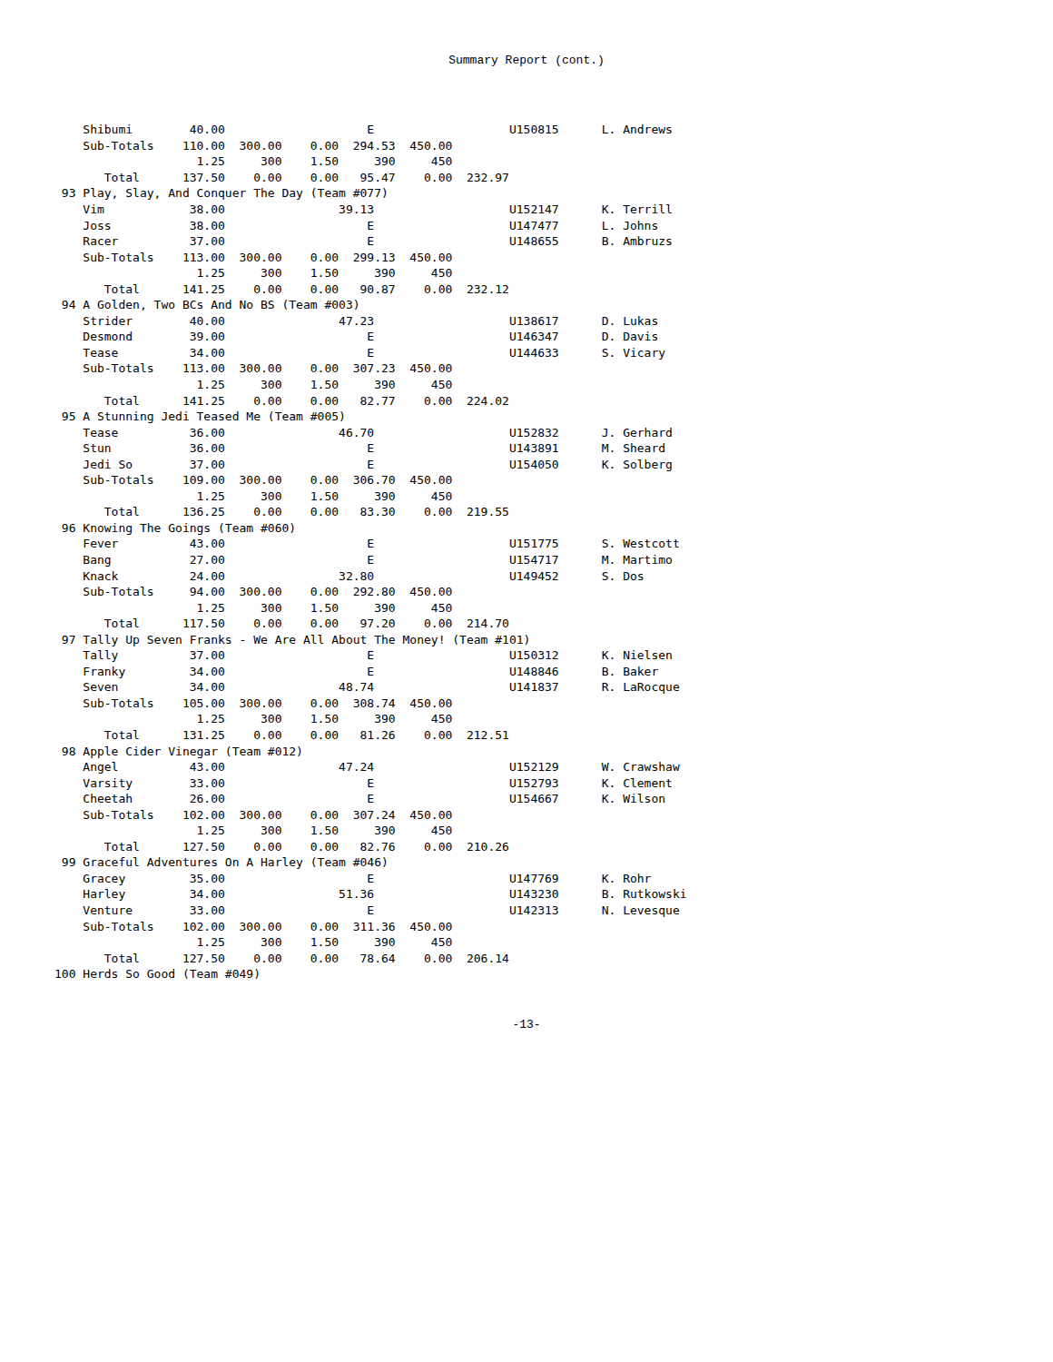Summary Report (cont.)
    Shibumi        40.00                    E                   U150815      L. Andrews
    Sub-Totals    110.00  300.00    0.00  294.53  450.00
                    1.25     300    1.50     390     450
       Total      137.50    0.00    0.00   95.47    0.00  232.97
 93 Play, Slay, And Conquer The Day (Team #077)
    Vim            38.00                39.13                   U152147      K. Terrill
    Joss           38.00                    E                   U147477      L. Johns
    Racer          37.00                    E                   U148655      B. Ambruzs
    Sub-Totals    113.00  300.00    0.00  299.13  450.00
                    1.25     300    1.50     390     450
       Total      141.25    0.00    0.00   90.87    0.00  232.12
 94 A Golden, Two BCs And No BS (Team #003)
    Strider        40.00                47.23                   U138617      D. Lukas
    Desmond        39.00                    E                   U146347      D. Davis
    Tease          34.00                    E                   U144633      S. Vicary
    Sub-Totals    113.00  300.00    0.00  307.23  450.00
                    1.25     300    1.50     390     450
       Total      141.25    0.00    0.00   82.77    0.00  224.02
 95 A Stunning Jedi Teased Me (Team #005)
    Tease          36.00                46.70                   U152832      J. Gerhard
    Stun           36.00                    E                   U143891      M. Sheard
    Jedi So        37.00                    E                   U154050      K. Solberg
    Sub-Totals    109.00  300.00    0.00  306.70  450.00
                    1.25     300    1.50     390     450
       Total      136.25    0.00    0.00   83.30    0.00  219.55
 96 Knowing The Goings (Team #060)
    Fever          43.00                    E                   U151775      S. Westcott
    Bang           27.00                    E                   U154717      M. Martimo
    Knack          24.00                32.80                   U149452      S. Dos
    Sub-Totals     94.00  300.00    0.00  292.80  450.00
                    1.25     300    1.50     390     450
       Total      117.50    0.00    0.00   97.20    0.00  214.70
 97 Tally Up Seven Franks - We Are All About The Money! (Team #101)
    Tally          37.00                    E                   U150312      K. Nielsen
    Franky         34.00                    E                   U148846      B. Baker
    Seven          34.00                48.74                   U141837      R. LaRocque
    Sub-Totals    105.00  300.00    0.00  308.74  450.00
                    1.25     300    1.50     390     450
       Total      131.25    0.00    0.00   81.26    0.00  212.51
 98 Apple Cider Vinegar (Team #012)
    Angel          43.00                47.24                   U152129      W. Crawshaw
    Varsity        33.00                    E                   U152793      K. Clement
    Cheetah        26.00                    E                   U154667      K. Wilson
    Sub-Totals    102.00  300.00    0.00  307.24  450.00
                    1.25     300    1.50     390     450
       Total      127.50    0.00    0.00   82.76    0.00  210.26
 99 Graceful Adventures On A Harley (Team #046)
    Gracey         35.00                    E                   U147769      K. Rohr
    Harley         34.00                51.36                   U143230      B. Rutkowski
    Venture        33.00                    E                   U142313      N. Levesque
    Sub-Totals    102.00  300.00    0.00  311.36  450.00
                    1.25     300    1.50     390     450
       Total      127.50    0.00    0.00   78.64    0.00  206.14
100 Herds So Good (Team #049)
-13-